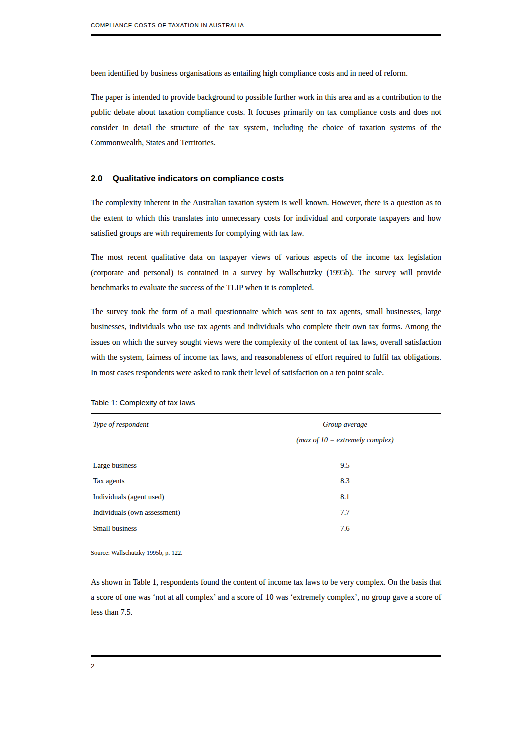Compliance costs of taxation in Australia
been identified by business organisations as entailing high compliance costs and in need of reform.
The paper is intended to provide background to possible further work in this area and as a contribution to the public debate about taxation compliance costs. It focuses primarily on tax compliance costs and does not consider in detail the structure of the tax system, including the choice of taxation systems of the Commonwealth, States and Territories.
2.0 Qualitative indicators on compliance costs
The complexity inherent in the Australian taxation system is well known. However, there is a question as to the extent to which this translates into unnecessary costs for individual and corporate taxpayers and how satisfied groups are with requirements for complying with tax law.
The most recent qualitative data on taxpayer views of various aspects of the income tax legislation (corporate and personal) is contained in a survey by Wallschutzky (1995b). The survey will provide benchmarks to evaluate the success of the TLIP when it is completed.
The survey took the form of a mail questionnaire which was sent to tax agents, small businesses, large businesses, individuals who use tax agents and individuals who complete their own tax forms. Among the issues on which the survey sought views were the complexity of the content of tax laws, overall satisfaction with the system, fairness of income tax laws, and reasonableness of effort required to fulfil tax obligations. In most cases respondents were asked to rank their level of satisfaction on a ten point scale.
Table 1: Complexity of tax laws
| Type of respondent | Group average |
| --- | --- |
| | (max of 10 = extremely complex) |
| Large business | 9.5 |
| Tax agents | 8.3 |
| Individuals (agent used) | 8.1 |
| Individuals (own assessment) | 7.7 |
| Small business | 7.6 |
Source: Wallschutzky 1995b, p. 122.
As shown in Table 1, respondents found the content of income tax laws to be very complex. On the basis that a score of one was ‘not at all complex’ and a score of 10 was ‘extremely complex’, no group gave a score of less than 7.5.
2